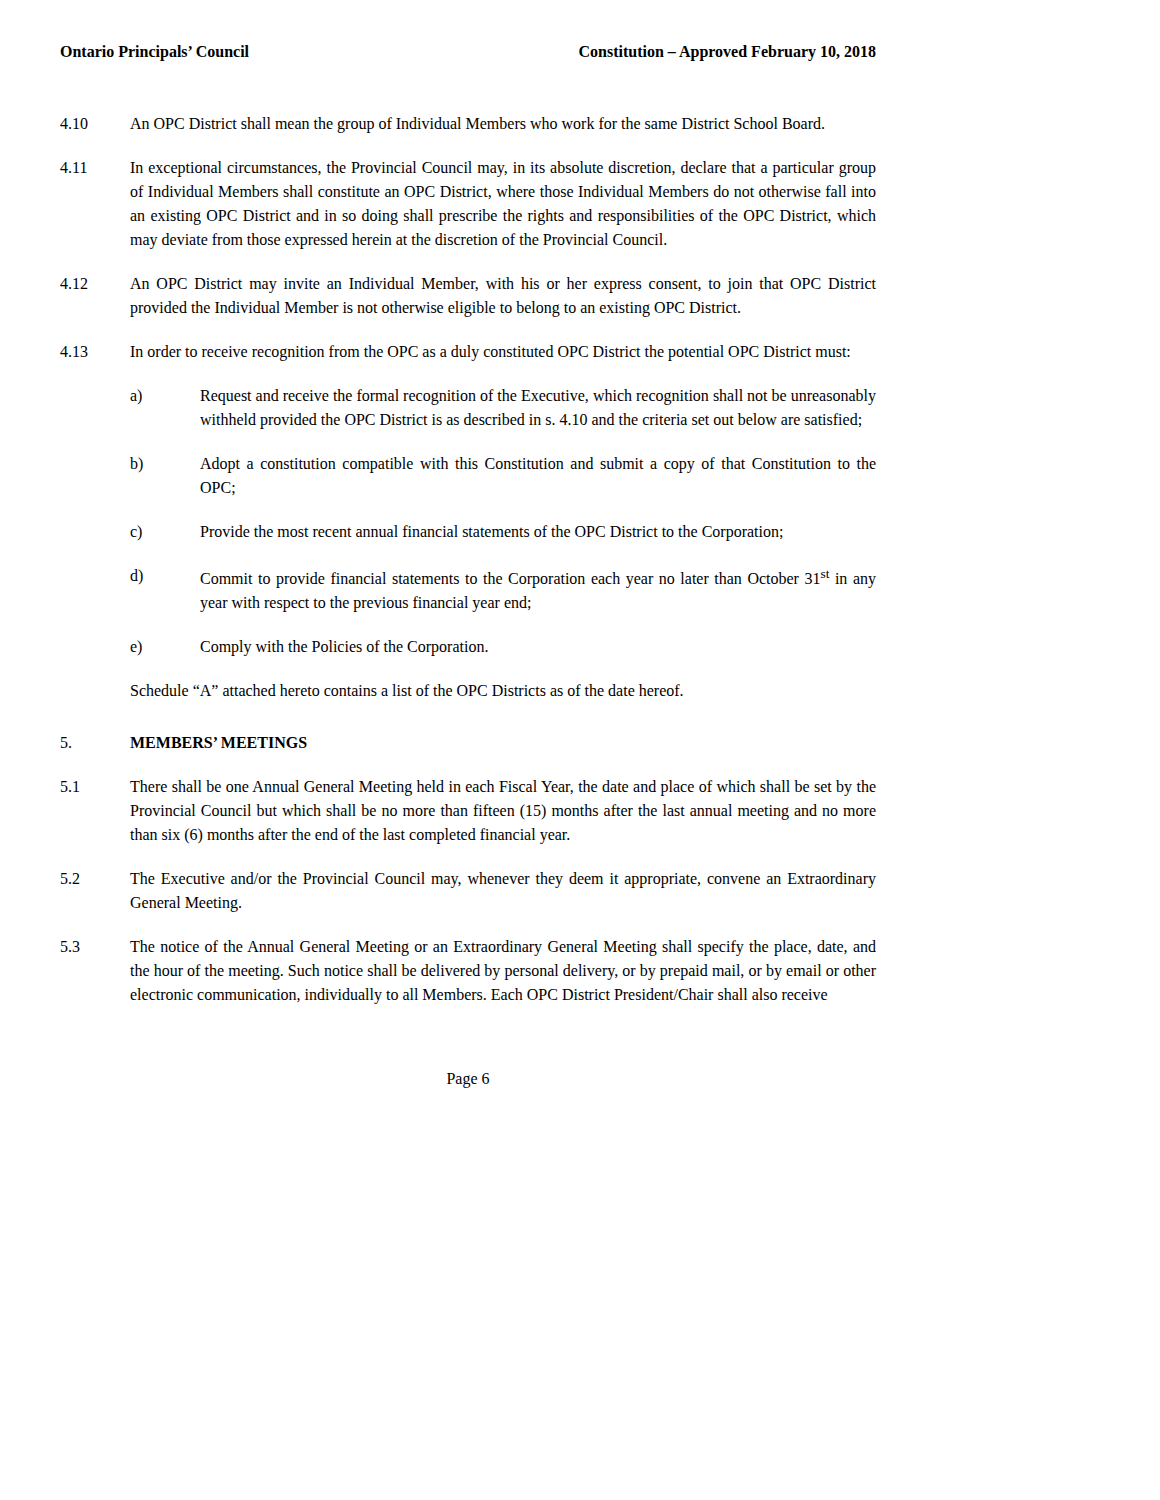Ontario Principals’ Council Constitution – Approved February 10, 2018
4.10
An OPC District shall mean the group of Individual Members who work for the same District School Board.
4.11
In exceptional circumstances, the Provincial Council may, in its absolute discretion, declare that a particular group of Individual Members shall constitute an OPC District, where those Individual Members do not otherwise fall into an existing OPC District and in so doing shall prescribe the rights and responsibilities of the OPC District, which may deviate from those expressed herein at the discretion of the Provincial Council.
4.12
An OPC District may invite an Individual Member, with his or her express consent, to join that OPC District provided the Individual Member is not otherwise eligible to belong to an existing OPC District.
4.13
In order to receive recognition from the OPC as a duly constituted OPC District the potential OPC District must:
a)
Request and receive the formal recognition of the Executive, which recognition shall not be unreasonably withheld provided the OPC District is as described in s. 4.10 and the criteria set out below are satisfied;
b)
Adopt a constitution compatible with this Constitution and submit a copy of that Constitution to the OPC;
c)
Provide the most recent annual financial statements of the OPC District to the Corporation;
d)
Commit to provide financial statements to the Corporation each year no later than October 31st in any year with respect to the previous financial year end;
e)
Comply with the Policies of the Corporation.
Schedule “A” attached hereto contains a list of the OPC Districts as of the date hereof.
5.
MEMBERS’ MEETINGS
5.1
There shall be one Annual General Meeting held in each Fiscal Year, the date and place of which shall be set by the Provincial Council but which shall be no more than fifteen (15) months after the last annual meeting and no more than six (6) months after the end of the last completed financial year.
5.2
The Executive and/or the Provincial Council may, whenever they deem it appropriate, convene an Extraordinary General Meeting.
5.3
The notice of the Annual General Meeting or an Extraordinary General Meeting shall specify the place, date, and the hour of the meeting. Such notice shall be delivered by personal delivery, or by prepaid mail, or by email or other electronic communication, individually to all Members. Each OPC District President/Chair shall also receive
Page 6